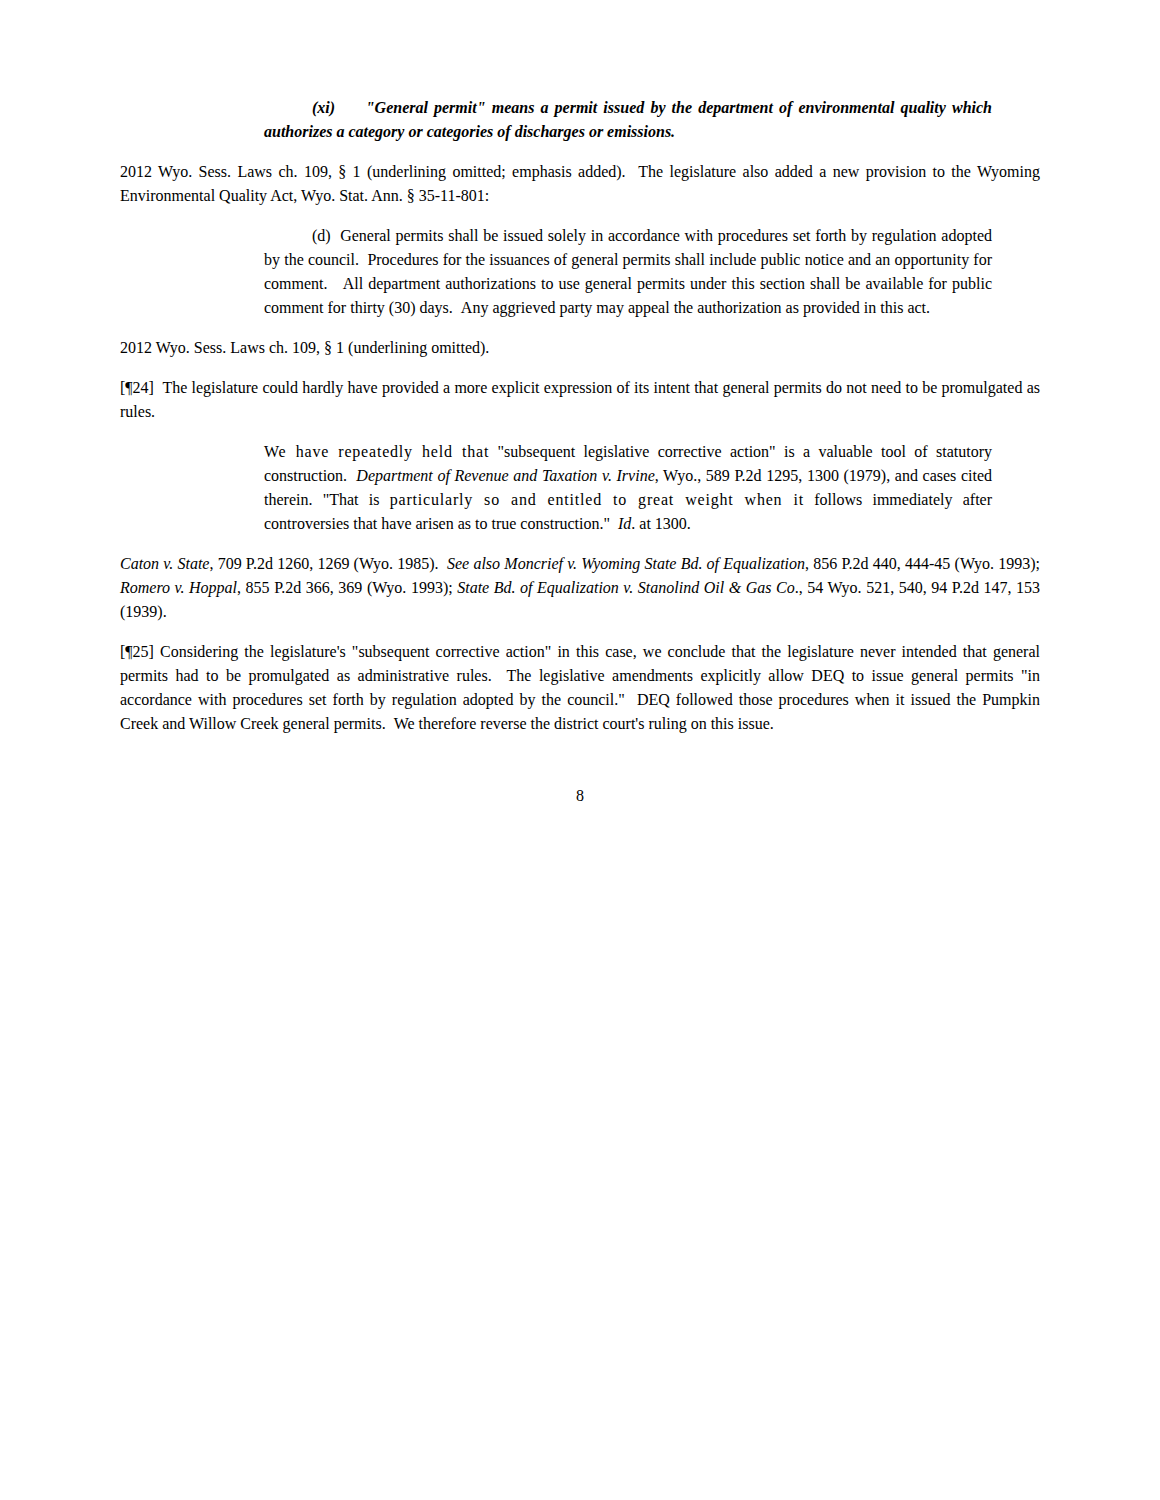(xi) "General permit" means a permit issued by the department of environmental quality which authorizes a category or categories of discharges or emissions.
2012 Wyo. Sess. Laws ch. 109, § 1 (underlining omitted; emphasis added). The legislature also added a new provision to the Wyoming Environmental Quality Act, Wyo. Stat. Ann. § 35-11-801:
(d) General permits shall be issued solely in accordance with procedures set forth by regulation adopted by the council. Procedures for the issuances of general permits shall include public notice and an opportunity for comment. All department authorizations to use general permits under this section shall be available for public comment for thirty (30) days. Any aggrieved party may appeal the authorization as provided in this act.
2012 Wyo. Sess. Laws ch. 109, § 1 (underlining omitted).
[¶24] The legislature could hardly have provided a more explicit expression of its intent that general permits do not need to be promulgated as rules.
We have repeatedly held that "subsequent legislative corrective action" is a valuable tool of statutory construction. Department of Revenue and Taxation v. Irvine, Wyo., 589 P.2d 1295, 1300 (1979), and cases cited therein. "That is particularly so and entitled to great weight when it follows immediately after controversies that have arisen as to true construction." Id. at 1300.
Caton v. State, 709 P.2d 1260, 1269 (Wyo. 1985). See also Moncrief v. Wyoming State Bd. of Equalization, 856 P.2d 440, 444-45 (Wyo. 1993); Romero v. Hoppal, 855 P.2d 366, 369 (Wyo. 1993); State Bd. of Equalization v. Stanolind Oil & Gas Co., 54 Wyo. 521, 540, 94 P.2d 147, 153 (1939).
[¶25] Considering the legislature's "subsequent corrective action" in this case, we conclude that the legislature never intended that general permits had to be promulgated as administrative rules. The legislative amendments explicitly allow DEQ to issue general permits "in accordance with procedures set forth by regulation adopted by the council." DEQ followed those procedures when it issued the Pumpkin Creek and Willow Creek general permits. We therefore reverse the district court's ruling on this issue.
8